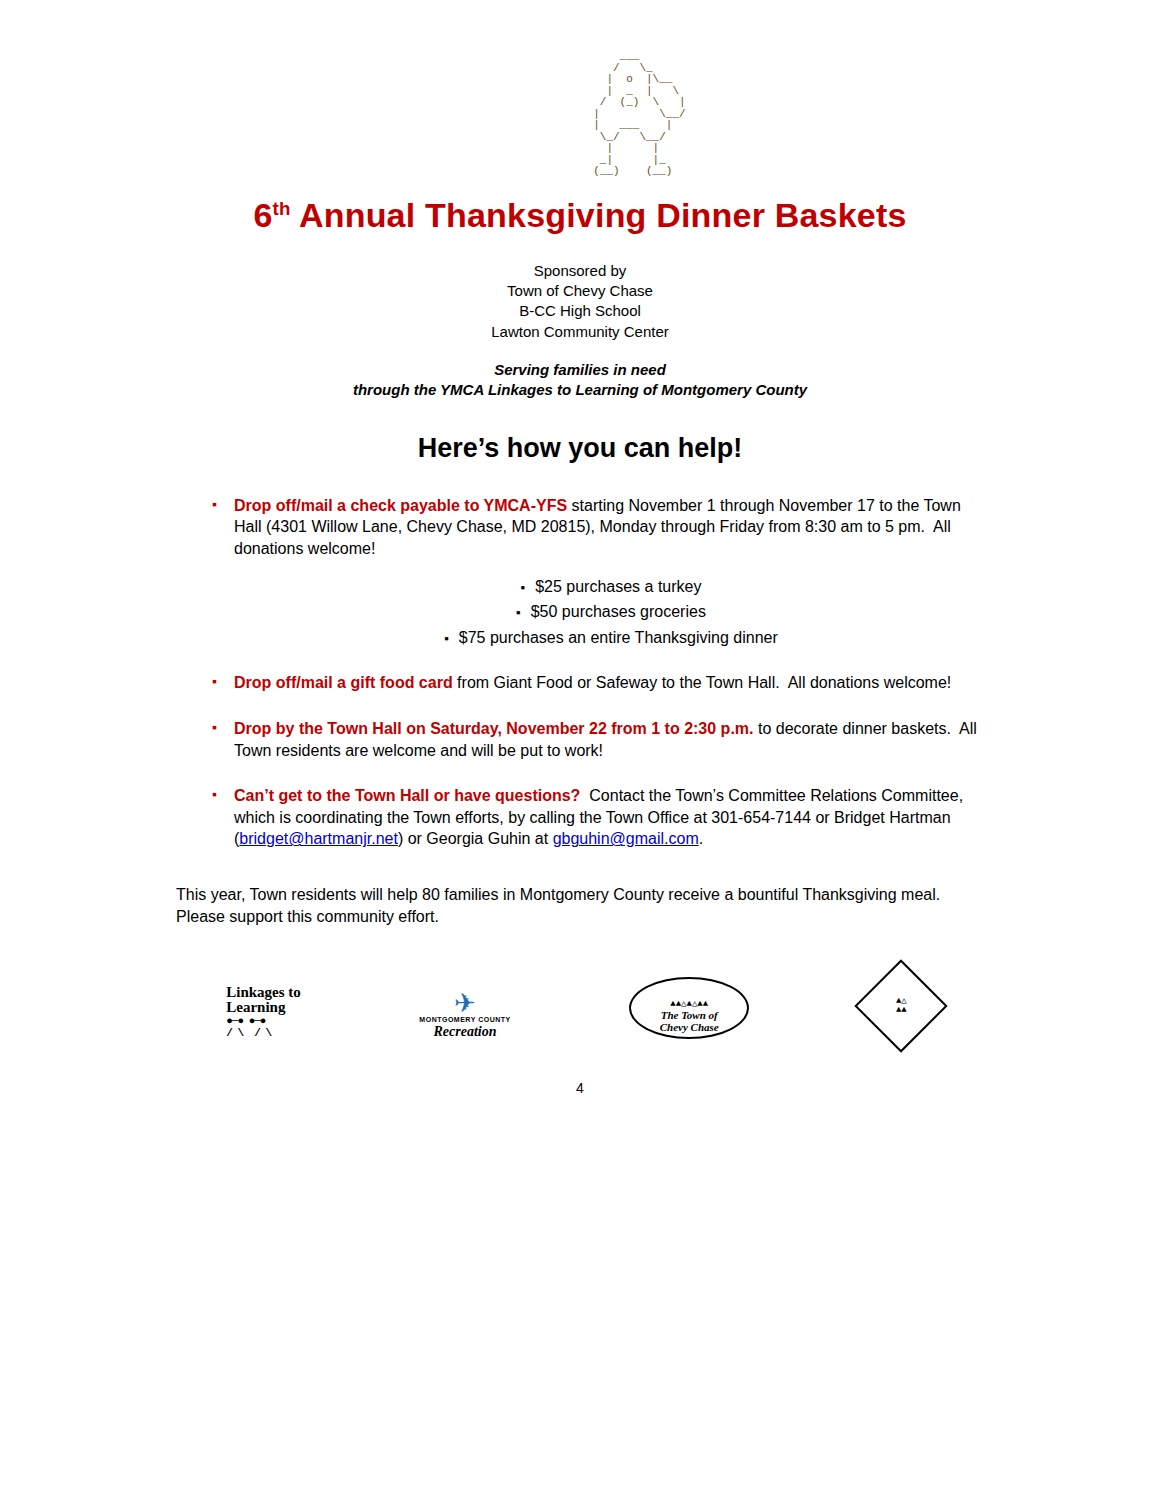___
                     /   \_
                    |  o  |\__
                    |  _  |   \
                   /  (_)  \   |
                  |         \__/
                  |   ___    |
                   \_/   \__/
                    |      |
                   _|      |_
                  (__)    (__)
6th Annual Thanksgiving Dinner Baskets
Sponsored by
Town of Chevy Chase
B-CC High School
Lawton Community Center
Serving families in need
through the YMCA Linkages to Learning of Montgomery County
Here’s how you can help!
Drop off/mail a check payable to YMCA-YFS starting November 1 through November 17 to the Town Hall (4301 Willow Lane, Chevy Chase, MD 20815), Monday through Friday from 8:30 am to 5 pm. All donations welcome!
▪$25 purchases a turkey
▪$50 purchases groceries
▪$75 purchases an entire Thanksgiving dinner
Drop off/mail a gift food card from Giant Food or Safeway to the Town Hall. All donations welcome!
Drop by the Town Hall on Saturday, November 22 from 1 to 2:30 p.m. to decorate dinner baskets. All Town residents are welcome and will be put to work!
Can’t get to the Town Hall or have questions? Contact the Town’s Committee Relations Committee, which is coordinating the Town efforts, by calling the Town Office at 301-654-7144 or Bridget Hartman (bridget@hartmanjr.net) or Georgia Guhin at gbguhin@gmail.com.
This year, Town residents will help 80 families in Montgomery County receive a bountiful Thanksgiving meal. Please support this community effort.
Linkages to
Learning
●─● ●─●
/ \ / \
✈
MONTGOMERY COUNTY
Recreation
▲▲△▲△▲▲
The Town of
Chevy Chase
▲△
▲▲
4